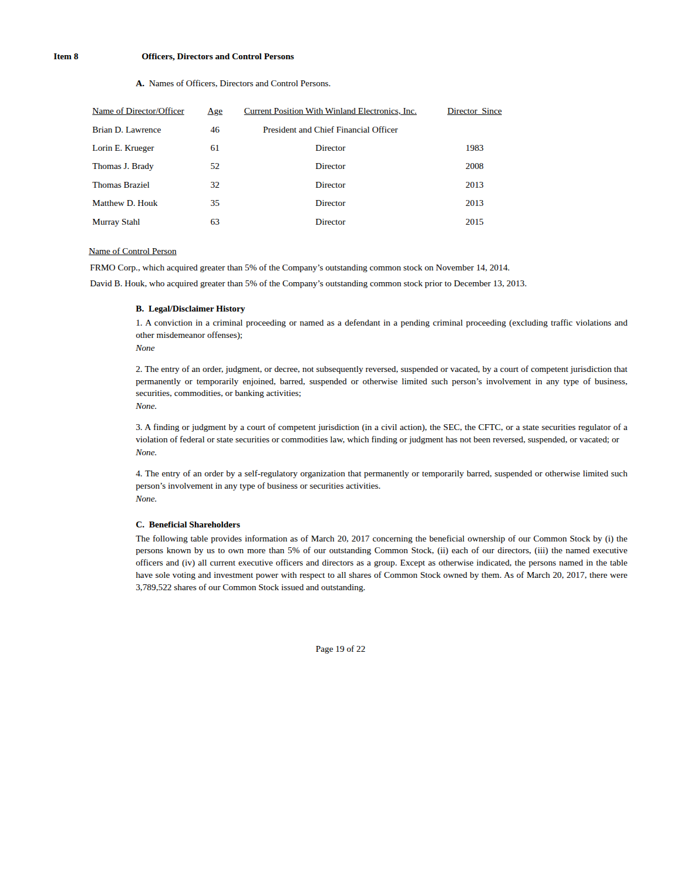Item 8 Officers, Directors and Control Persons
A. Names of Officers, Directors and Control Persons.
| Name of Director/Officer | Age | Current Position With Winland Electronics, Inc. | Director Since |
| --- | --- | --- | --- |
| Brian D. Lawrence | 46 | President and Chief Financial Officer | |
| Lorin E. Krueger | 61 | Director | 1983 |
| Thomas J. Brady | 52 | Director | 2008 |
| Thomas Braziel | 32 | Director | 2013 |
| Matthew D. Houk | 35 | Director | 2013 |
| Murray Stahl | 63 | Director | 2015 |
Name of Control Person
FRMO Corp., which acquired greater than 5% of the Company’s outstanding common stock on November 14, 2014.
David B. Houk, who acquired greater than 5% of the Company’s outstanding common stock prior to December 13, 2013.
B. Legal/Disclaimer History
1. A conviction in a criminal proceeding or named as a defendant in a pending criminal proceeding (excluding traffic violations and other misdemeanor offenses);
None
2. The entry of an order, judgment, or decree, not subsequently reversed, suspended or vacated, by a court of competent jurisdiction that permanently or temporarily enjoined, barred, suspended or otherwise limited such person’s involvement in any type of business, securities, commodities, or banking activities;
None.
3. A finding or judgment by a court of competent jurisdiction (in a civil action), the SEC, the CFTC, or a state securities regulator of a violation of federal or state securities or commodities law, which finding or judgment has not been reversed, suspended, or vacated; or
None.
4. The entry of an order by a self-regulatory organization that permanently or temporarily barred, suspended or otherwise limited such person’s involvement in any type of business or securities activities.
None.
C. Beneficial Shareholders
The following table provides information as of March 20, 2017 concerning the beneficial ownership of our Common Stock by (i) the persons known by us to own more than 5% of our outstanding Common Stock, (ii) each of our directors, (iii) the named executive officers and (iv) all current executive officers and directors as a group. Except as otherwise indicated, the persons named in the table have sole voting and investment power with respect to all shares of Common Stock owned by them. As of March 20, 2017, there were 3,789,522 shares of our Common Stock issued and outstanding.
Page 19 of 22